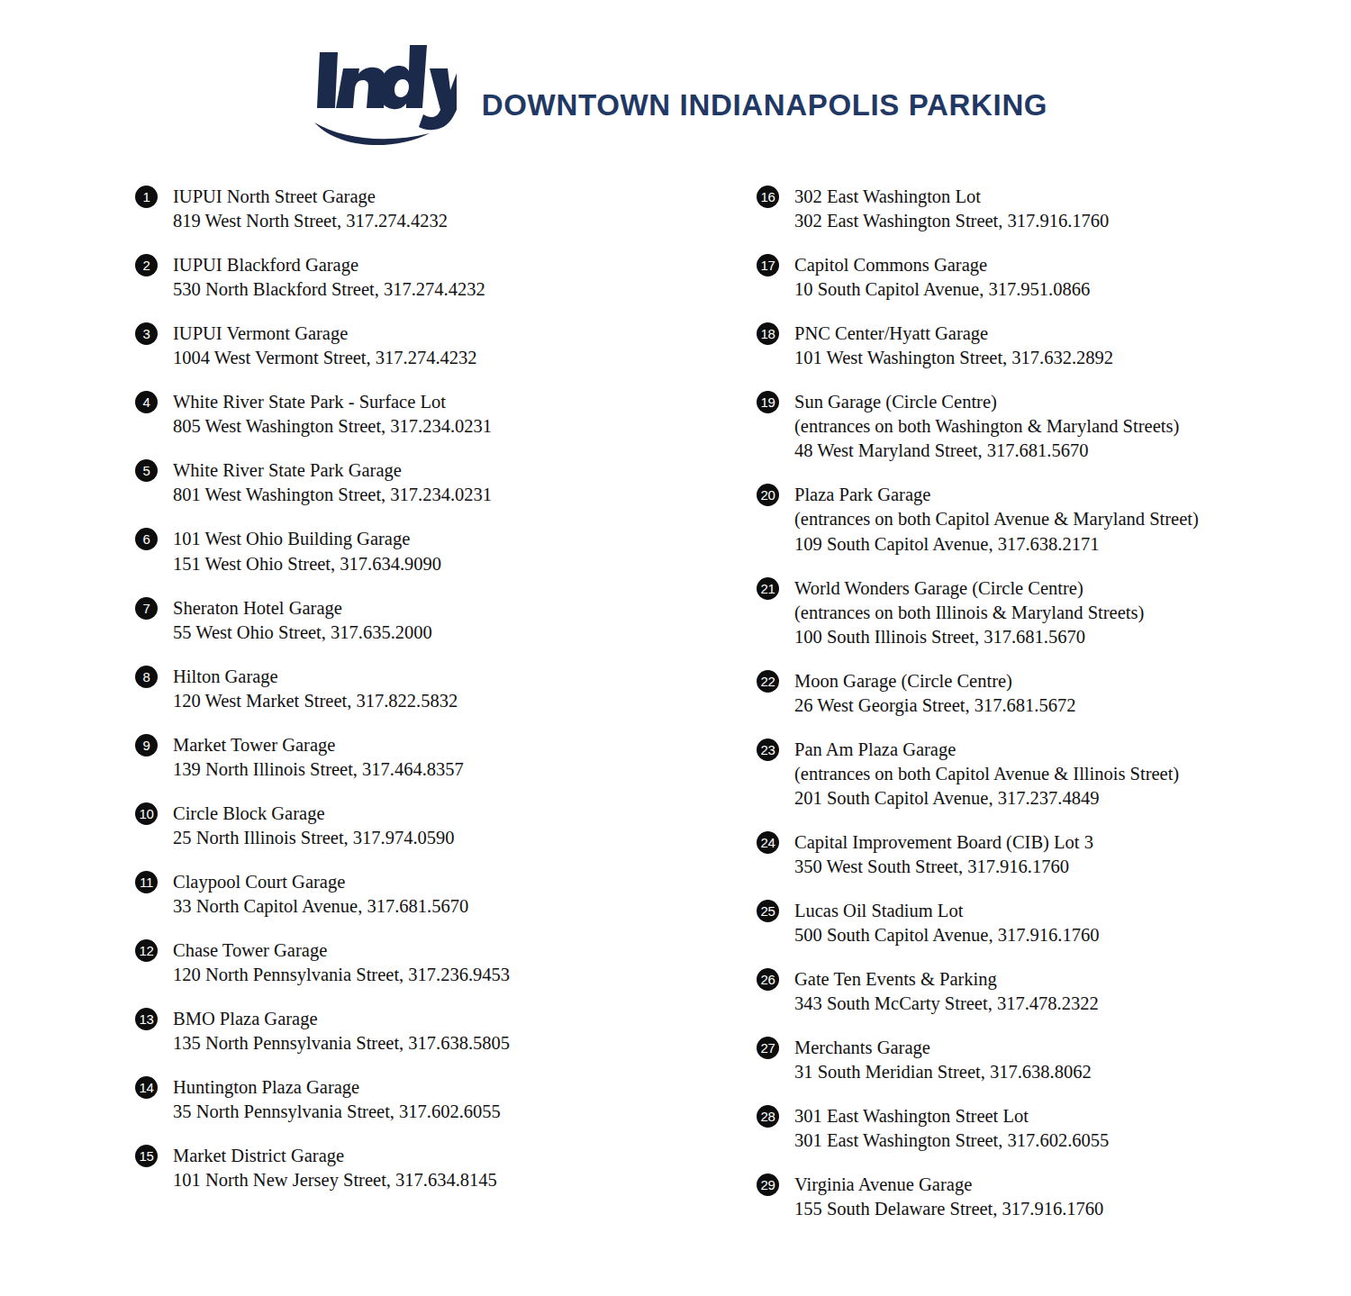DOWNTOWN INDIANAPOLIS PARKING
1 IUPUI North Street Garage 819 West North Street, 317.274.4232
2 IUPUI Blackford Garage 530 North Blackford Street, 317.274.4232
3 IUPUI Vermont Garage 1004 West Vermont Street, 317.274.4232
4 White River State Park - Surface Lot 805 West Washington Street, 317.234.0231
5 White River State Park Garage 801 West Washington Street, 317.234.0231
6101 West Ohio Building Garage 151 West Ohio Street, 317.634.9090
7 Sheraton Hotel Garage 55 West Ohio Street, 317.635.2000
8 Hilton Garage 120 West Market Street, 317.822.5832
9 Market Tower Garage 139 North Illinois Street, 317.464.8357
10 Circle Block Garage 25 North Illinois Street, 317.974.0590
11 Claypool Court Garage 33 North Capitol Avenue, 317.681.5670
12 Chase Tower Garage 120 North Pennsylvania Street, 317.236.9453
13 BMO Plaza Garage 135 North Pennsylvania Street, 317.638.5805
14 Huntington Plaza Garage 35 North Pennsylvania Street, 317.602.6055
15 Market District Garage 101 North New Jersey Street, 317.634.8145
16302 East Washington Lot 302 East Washington Street, 317.916.1760
17 Capitol Commons Garage 10 South Capitol Avenue, 317.951.0866
18 PNC Center/Hyatt Garage 101 West Washington Street, 317.632.2892
19 Sun Garage (Circle Centre)(entrances on both Washington & Maryland Streets) 48 West Maryland Street, 317.681.5670
20 Plaza Park Garage(entrances on both Capitol Avenue & Maryland Street) 109 South Capitol Avenue, 317.638.2171
21 World Wonders Garage (Circle Centre)(entrances on both Illinois & Maryland Streets) 100 South Illinois Street, 317.681.5670
22 Moon Garage (Circle Centre) 26 West Georgia Street, 317.681.5672
23 Pan Am Plaza Garage(entrances on both Capitol Avenue & Illinois Street) 201 South Capitol Avenue, 317.237.4849
24 Capital Improvement Board (CIB) Lot 3350 West South Street, 317.916.1760
25 Lucas Oil Stadium Lot 500 South Capitol Avenue, 317.916.1760
26 Gate Ten Events & Parking 343 South McCarty Street, 317.478.2322
27 Merchants Garage 31 South Meridian Street, 317.638.8062
28301 East Washington Street Lot 301 East Washington Street, 317.602.6055
29 Virginia Avenue Garage 155 South Delaware Street, 317.916.1760